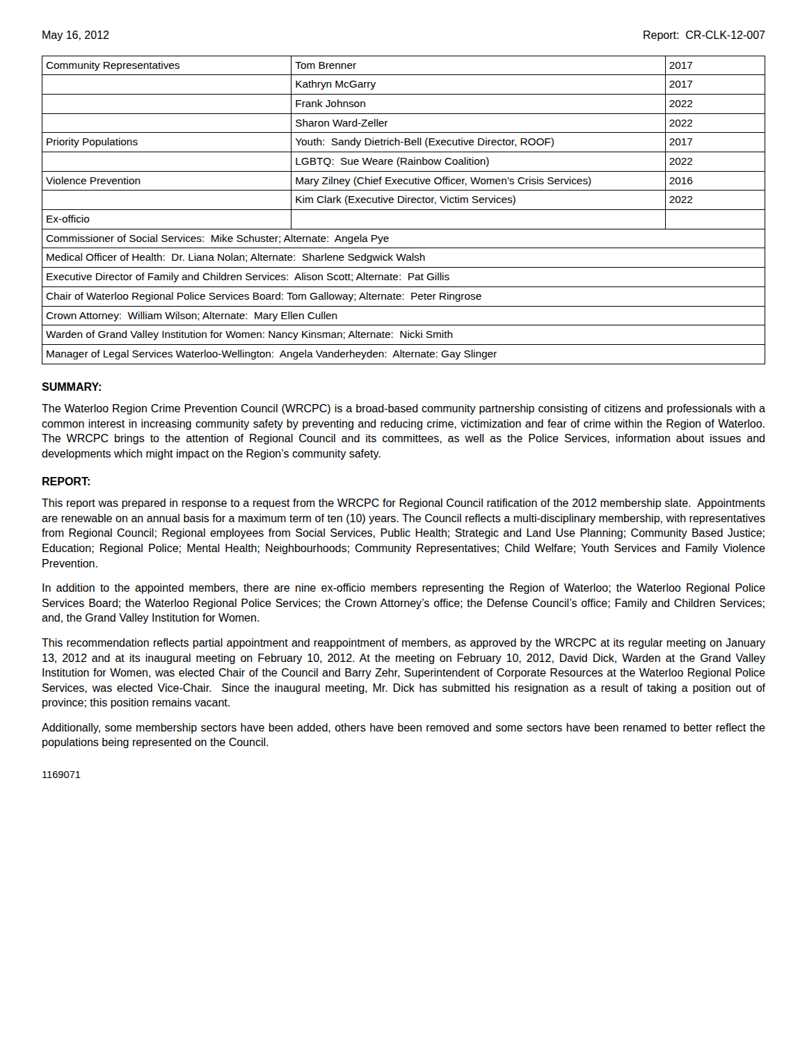May 16, 2012 Report: CR-CLK-12-007
| Community Representatives | Tom Brenner | 2017 |
| | Kathryn McGarry | 2017 |
| | Frank Johnson | 2022 |
| | Sharon Ward-Zeller | 2022 |
| Priority Populations | Youth: Sandy Dietrich-Bell (Executive Director, ROOF) | 2017 |
| | LGBTQ: Sue Weare (Rainbow Coalition) | 2022 |
| Violence Prevention | Mary Zilney (Chief Executive Officer, Women’s Crisis Services) | 2016 |
| | Kim Clark (Executive Director, Victim Services) | 2022 |
| Ex-officio | | |
| Commissioner of Social Services: Mike Schuster; Alternate: Angela Pye |
| Medical Officer of Health: Dr. Liana Nolan; Alternate: Sharlene Sedgwick Walsh |
| Executive Director of Family and Children Services: Alison Scott; Alternate: Pat Gillis |
| Chair of Waterloo Regional Police Services Board: Tom Galloway; Alternate: Peter Ringrose |
| Crown Attorney: William Wilson; Alternate: Mary Ellen Cullen |
| Warden of Grand Valley Institution for Women: Nancy Kinsman; Alternate: Nicki Smith |
| Manager of Legal Services Waterloo-Wellington: Angela Vanderheyden: Alternate: Gay Slinger |
SUMMARY:
The Waterloo Region Crime Prevention Council (WRCPC) is a broad-based community partnership consisting of citizens and professionals with a common interest in increasing community safety by preventing and reducing crime, victimization and fear of crime within the Region of Waterloo. The WRCPC brings to the attention of Regional Council and its committees, as well as the Police Services, information about issues and developments which might impact on the Region’s community safety.
REPORT:
This report was prepared in response to a request from the WRCPC for Regional Council ratification of the 2012 membership slate. Appointments are renewable on an annual basis for a maximum term of ten (10) years. The Council reflects a multi-disciplinary membership, with representatives from Regional Council; Regional employees from Social Services, Public Health; Strategic and Land Use Planning; Community Based Justice; Education; Regional Police; Mental Health; Neighbourhoods; Community Representatives; Child Welfare; Youth Services and Family Violence Prevention.
In addition to the appointed members, there are nine ex-officio members representing the Region of Waterloo; the Waterloo Regional Police Services Board; the Waterloo Regional Police Services; the Crown Attorney’s office; the Defense Council’s office; Family and Children Services; and, the Grand Valley Institution for Women.
This recommendation reflects partial appointment and reappointment of members, as approved by the WRCPC at its regular meeting on January 13, 2012 and at its inaugural meeting on February 10, 2012. At the meeting on February 10, 2012, David Dick, Warden at the Grand Valley Institution for Women, was elected Chair of the Council and Barry Zehr, Superintendent of Corporate Resources at the Waterloo Regional Police Services, was elected Vice-Chair. Since the inaugural meeting, Mr. Dick has submitted his resignation as a result of taking a position out of province; this position remains vacant.
Additionally, some membership sectors have been added, others have been removed and some sectors have been renamed to better reflect the populations being represented on the Council.
1169071